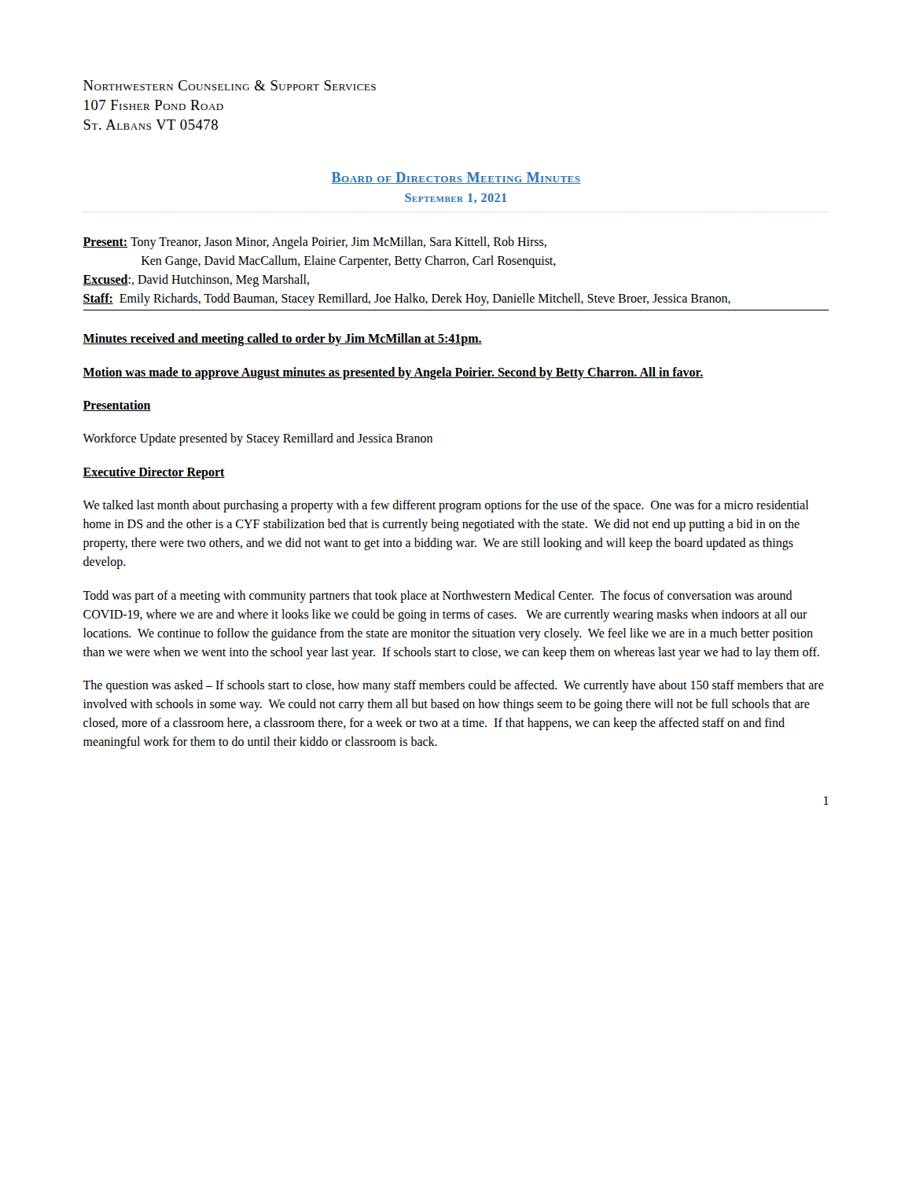Northwestern Counseling & Support Services
107 Fisher Pond Road
St. Albans VT 05478
Board of Directors Meeting Minutes
September 1, 2021
Present: Tony Treanor, Jason Minor, Angela Poirier, Jim McMillan, Sara Kittell, Rob Hirss,
Ken Gange, David MacCallum, Elaine Carpenter, Betty Charron, Carl Rosenquist,
Excused:, David Hutchinson, Meg Marshall,
Staff: Emily Richards, Todd Bauman, Stacey Remillard, Joe Halko, Derek Hoy, Danielle Mitchell, Steve Broer, Jessica Branon,
Minutes received and meeting called to order by Jim McMillan at 5:41pm.
Motion was made to approve August minutes as presented by Angela Poirier. Second by Betty Charron. All in favor.
Presentation
Workforce Update presented by Stacey Remillard and Jessica Branon
Executive Director Report
We talked last month about purchasing a property with a few different program options for the use of the space. One was for a micro residential home in DS and the other is a CYF stabilization bed that is currently being negotiated with the state. We did not end up putting a bid in on the property, there were two others, and we did not want to get into a bidding war. We are still looking and will keep the board updated as things develop.
Todd was part of a meeting with community partners that took place at Northwestern Medical Center. The focus of conversation was around COVID-19, where we are and where it looks like we could be going in terms of cases. We are currently wearing masks when indoors at all our locations. We continue to follow the guidance from the state are monitor the situation very closely. We feel like we are in a much better position than we were when we went into the school year last year. If schools start to close, we can keep them on whereas last year we had to lay them off.
The question was asked – If schools start to close, how many staff members could be affected. We currently have about 150 staff members that are involved with schools in some way. We could not carry them all but based on how things seem to be going there will not be full schools that are closed, more of a classroom here, a classroom there, for a week or two at a time. If that happens, we can keep the affected staff on and find meaningful work for them to do until their kiddo or classroom is back.
1